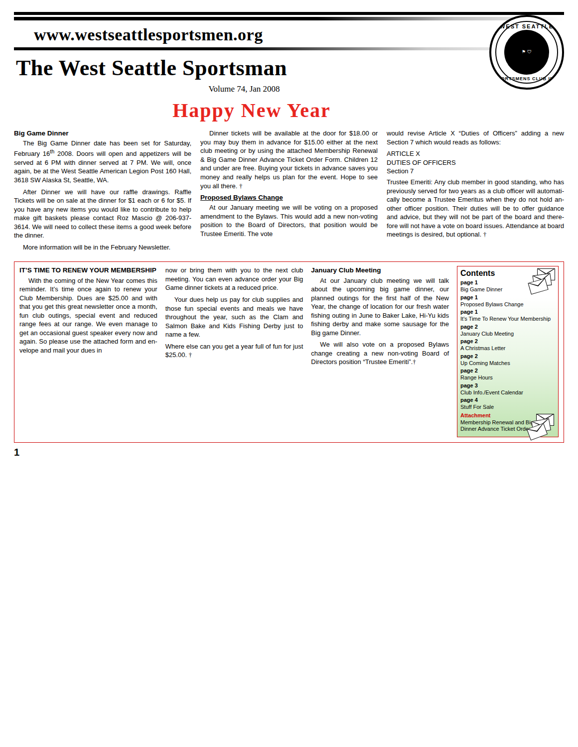WEST SEATTLE
⚑ 🛡
SPORTSMENS CLUB INC.
www.westseattlesportsmen.org
The West Seattle Sportsman
Volume 74, Jan 2008
Happy New Year
Big Game Dinner
The Big Game Dinner date has been set for Saturday, February 16th 2008. Doors will open and appetizers will be served at 6 PM with dinner served at 7 PM. We will, once again, be at the West Seattle American Legion Post 160 Hall, 3618 SW Alaska St, Seattle, WA.
After Dinner we will have our raffle drawings. Raffle Tickets will be on sale at the dinner for $1 each or 6 for $5. If you have any new items you would like to contribute to help make gift baskets please contact Roz Mascio @ 206-937-3614. We will need to collect these items a good week before the dinner.
More information will be in the February Newsletter.
Dinner tickets will be available at the door for $18.00 or you may buy them in advance for $15.00 either at the next club meeting or by using the attached Membership Renewal & Big Game Dinner Advance Ticket Order Form. Children 12 and under are free. Buying your tickets in advance saves you money and really helps us plan for the event. Hope to see you all there. †
Proposed Bylaws Change
At our January meeting we will be voting on a proposed amendment to the Bylaws. This would add a new non-voting position to the Board of Directors, that position would be Trustee Emeriti. The vote
would revise Article X “Duties of Officers” adding a new Section 7 which would reads as follows:
ARTICLE X
DUTIES OF OFFICERS
Section 7
Trustee Emeriti: Any club member in good standing, who has previously served for two years as a club officer will automatically become a Trustee Emeritus when they do not hold another officer position. Their duties will be to offer guidance and advice, but they will not be part of the board and therefore will not have a vote on board issues. Attendance at board meetings is desired, but optional. †
IT’S TIME TO RENEW YOUR MEMBERSHIP
With the coming of the New Year comes this reminder. It’s time once again to renew your Club Membership. Dues are $25.00 and with that you get this great newsletter once a month, fun club outings, special event and reduced range fees at our range. We even manage to get an occasional guest speaker every now and again. So please use the attached form and envelope and mail your dues in
now or bring them with you to the next club meeting. You can even advance order your Big Game dinner tickets at a reduced price.
Your dues help us pay for club supplies and those fun special events and meals we have throughout the year, such as the Clam and Salmon Bake and Kids Fishing Derby just to name a few.
Where else can you get a year full of fun for just $25.00. †
January Club Meeting
At our January club meeting we will talk about the upcoming big game dinner, our planned outings for the first half of the New Year, the change of location for our fresh water fishing outing in June to Baker Lake, Hi-Yu kids fishing derby and make some sausage for the Big game Dinner.
We will also vote on a proposed Bylaws change creating a new non-voting Board of Directors position “Trustee Emeriti”.†
Contents
page 1
Big Game Dinner
page 1
Proposed Bylaws Change
page 1
It's Time To Renew Your Membership
page 2
January Club Meeting
page 2
A Christmas Letter
page 2
Up Coming Matches
page 2
Range Hours
page 3
Club Info./Event Calendar
page 4
Stuff For Sale
Attachment
Membership Renewal and Big Game Dinner Advance Ticket Order Form
1